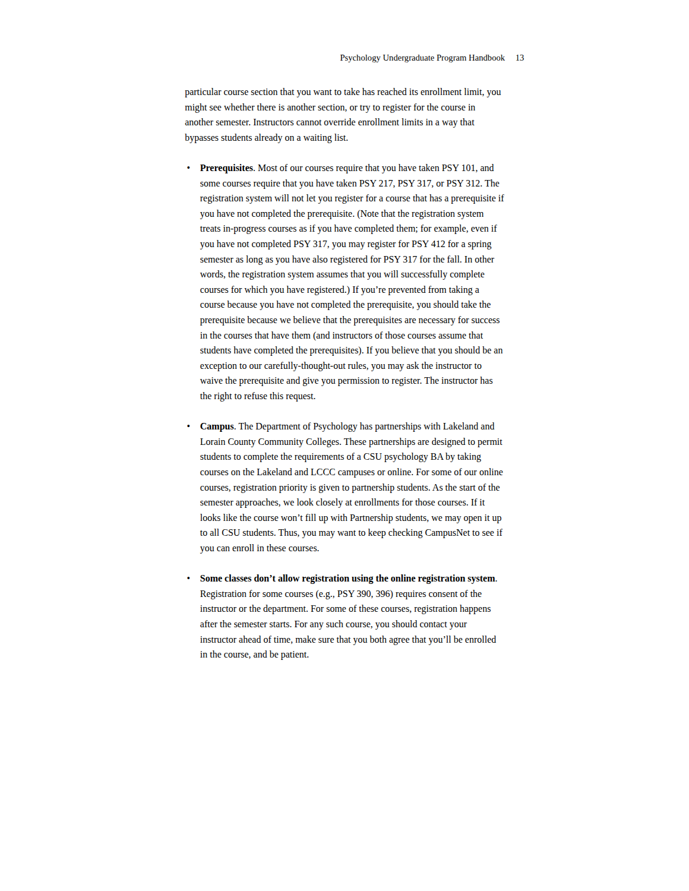Psychology Undergraduate Program Handbook13
particular course section that you want to take has reached its enrollment limit, you might see whether there is another section, or try to register for the course in another semester. Instructors cannot override enrollment limits in a way that bypasses students already on a waiting list.
Prerequisites. Most of our courses require that you have taken PSY 101, and some courses require that you have taken PSY 217, PSY 317, or PSY 312. The registration system will not let you register for a course that has a prerequisite if you have not completed the prerequisite. (Note that the registration system treats in-progress courses as if you have completed them; for example, even if you have not completed PSY 317, you may register for PSY 412 for a spring semester as long as you have also registered for PSY 317 for the fall. In other words, the registration system assumes that you will successfully complete courses for which you have registered.) If you’re prevented from taking a course because you have not completed the prerequisite, you should take the prerequisite because we believe that the prerequisites are necessary for success in the courses that have them (and instructors of those courses assume that students have completed the prerequisites). If you believe that you should be an exception to our carefully-thought-out rules, you may ask the instructor to waive the prerequisite and give you permission to register. The instructor has the right to refuse this request.
Campus. The Department of Psychology has partnerships with Lakeland and Lorain County Community Colleges. These partnerships are designed to permit students to complete the requirements of a CSU psychology BA by taking courses on the Lakeland and LCCC campuses or online. For some of our online courses, registration priority is given to partnership students. As the start of the semester approaches, we look closely at enrollments for those courses. If it looks like the course won’t fill up with Partnership students, we may open it up to all CSU students. Thus, you may want to keep checking CampusNet to see if you can enroll in these courses.
Some classes don’t allow registration using the online registration system. Registration for some courses (e.g., PSY 390, 396) requires consent of the instructor or the department. For some of these courses, registration happens after the semester starts. For any such course, you should contact your instructor ahead of time, make sure that you both agree that you’ll be enrolled in the course, and be patient.